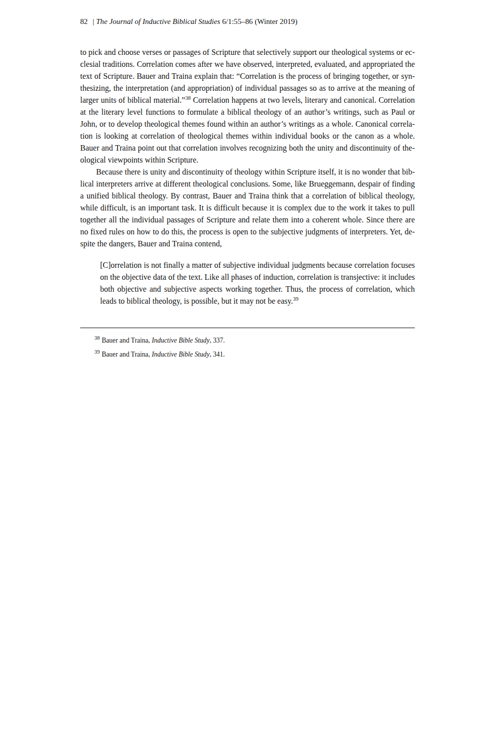82 | The Journal of Inductive Biblical Studies 6/1:55–86 (Winter 2019)
to pick and choose verses or passages of Scripture that selectively support our theological systems or ecclesial traditions. Correlation comes after we have observed, interpreted, evaluated, and appropriated the text of Scripture. Bauer and Traina explain that: “Correlation is the process of bringing together, or synthesizing, the interpretation (and appropriation) of individual passages so as to arrive at the meaning of larger units of biblical material.”38 Correlation happens at two levels, literary and canonical. Correlation at the literary level functions to formulate a biblical theology of an author’s writings, such as Paul or John, or to develop theological themes found within an author’s writings as a whole. Canonical correlation is looking at correlation of theological themes within individual books or the canon as a whole. Bauer and Traina point out that correlation involves recognizing both the unity and discontinuity of theological viewpoints within Scripture.
Because there is unity and discontinuity of theology within Scripture itself, it is no wonder that biblical interpreters arrive at different theological conclusions. Some, like Brueggemann, despair of finding a unified biblical theology. By contrast, Bauer and Traina think that a correlation of biblical theology, while difficult, is an important task. It is difficult because it is complex due to the work it takes to pull together all the individual passages of Scripture and relate them into a coherent whole. Since there are no fixed rules on how to do this, the process is open to the subjective judgments of interpreters. Yet, despite the dangers, Bauer and Traina contend,
[C]orrelation is not finally a matter of subjective individual judgments because correlation focuses on the objective data of the text. Like all phases of induction, correlation is transjective: it includes both objective and subjective aspects working together. Thus, the process of correlation, which leads to biblical theology, is possible, but it may not be easy.39
38 Bauer and Traina, Inductive Bible Study, 337.
39 Bauer and Traina, Inductive Bible Study, 341.